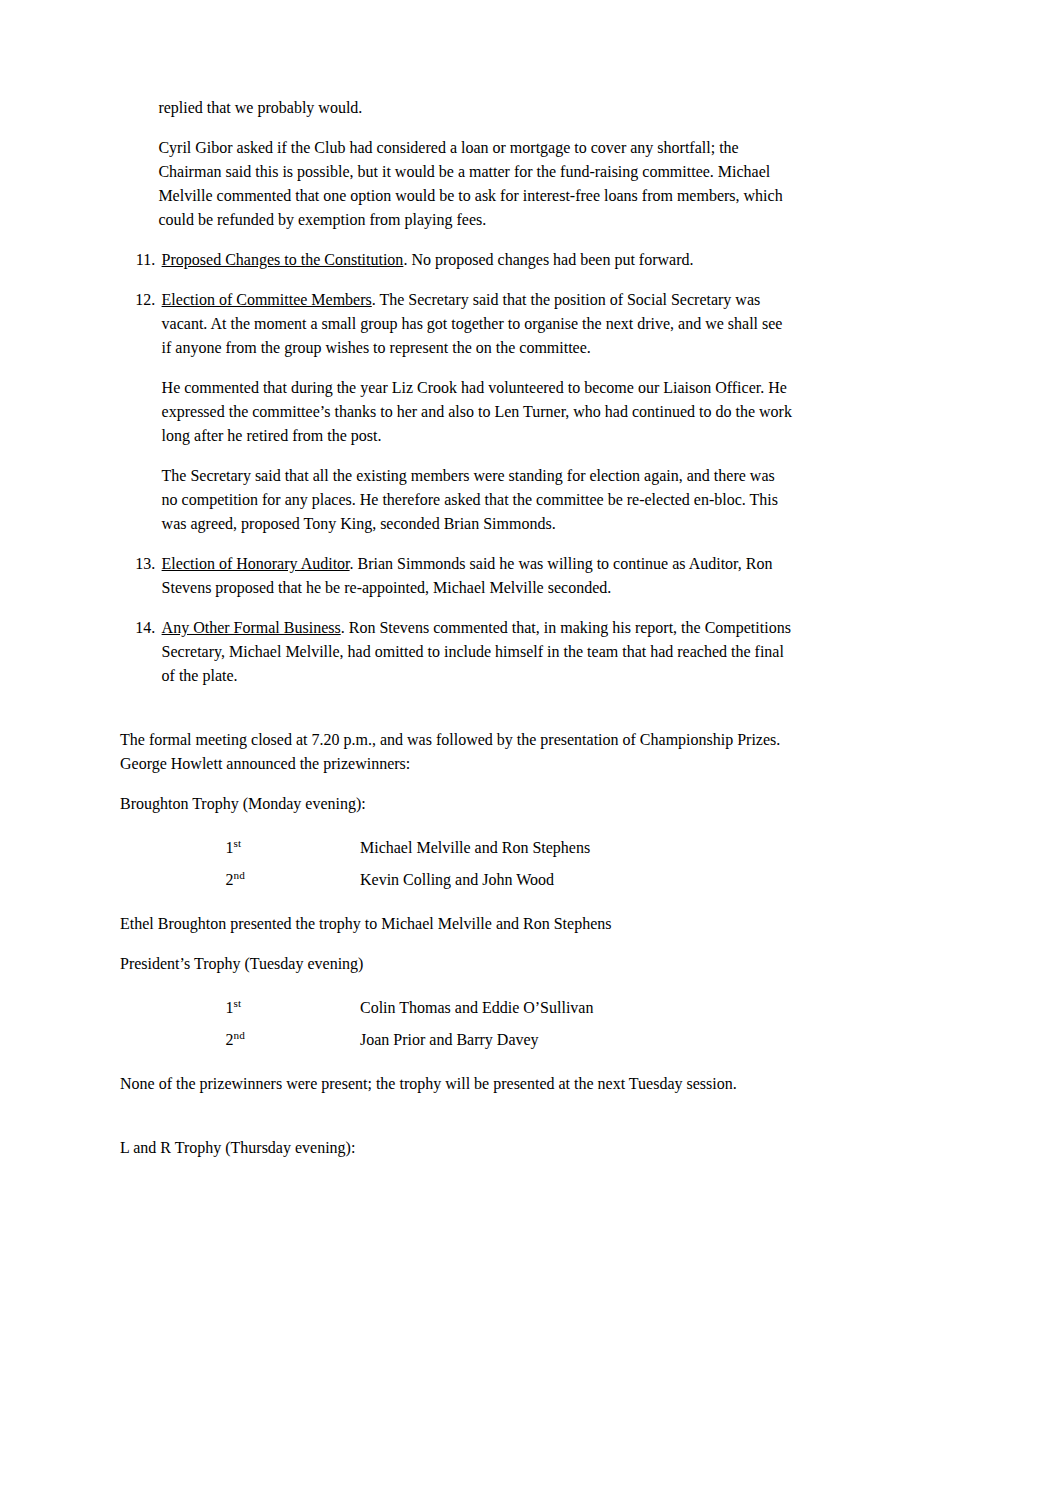replied that we probably would.
Cyril Gibor asked if the Club had considered a loan or mortgage to cover any shortfall; the Chairman said this is possible, but it would be a matter for the fund-raising committee. Michael Melville commented that one option would be to ask for interest-free loans from members, which could be refunded by exemption from playing fees.
11.
Proposed Changes to the Constitution. No proposed changes had been put forward.
12.
Election of Committee Members. The Secretary said that the position of Social Secretary was vacant. At the moment a small group has got together to organise the next drive, and we shall see if anyone from the group wishes to represent the on the committee.
He commented that during the year Liz Crook had volunteered to become our Liaison Officer. He expressed the committee’s thanks to her and also to Len Turner, who had continued to do the work long after he retired from the post.
The Secretary said that all the existing members were standing for election again, and there was no competition for any places. He therefore asked that the committee be re-elected en-bloc. This was agreed, proposed Tony King, seconded Brian Simmonds.
13.
Election of Honorary Auditor. Brian Simmonds said he was willing to continue as Auditor, Ron Stevens proposed that he be re-appointed, Michael Melville seconded.
14.
Any Other Formal Business. Ron Stevens commented that, in making his report, the Competitions Secretary, Michael Melville, had omitted to include himself in the team that had reached the final of the plate.
The formal meeting closed at 7.20 p.m., and was followed by the presentation of Championship Prizes. George Howlett announced the prizewinners:
Broughton Trophy (Monday evening):
| 1 st | Michael Melville and Ron Stephens |
| 2 nd | Kevin Colling and John Wood |
Ethel Broughton presented the trophy to Michael Melville and Ron Stephens
President’s Trophy (Tuesday evening)
| 1 st | Colin Thomas and Eddie O’Sullivan |
| 2 nd | Joan Prior and Barry Davey |
None of the prizewinners were present; the trophy will be presented at the next Tuesday session.
L and R Trophy (Thursday evening):